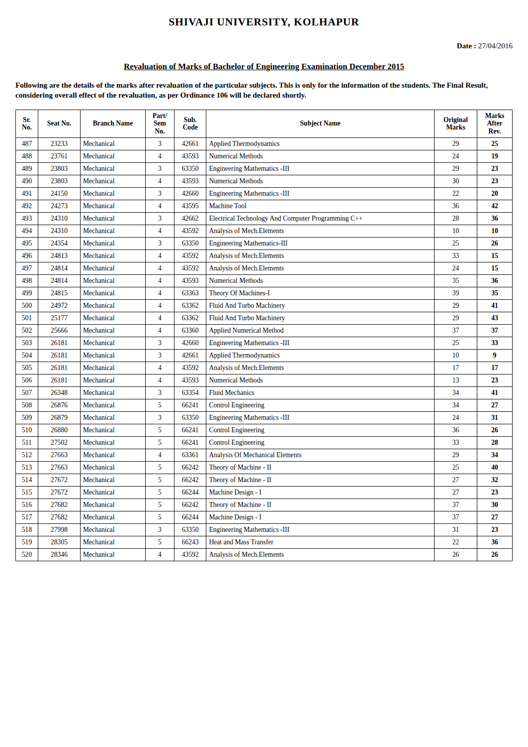SHIVAJI UNIVERSITY, KOLHAPUR
Date : 27/04/2016
Revaluation of Marks of Bachelor of Engineering Examination December 2015
Following are the details of the marks after revaluation of the particular subjects. This is only for the information of the students. The Final Result, considering overall effect of the revaluation, as per Ordinance 106 will be declared shortly.
Revaluation results list
| Sr. No. | Seat No. | Branch Name | Part/ Sem No. | Sub. Code | Subject Name | Original Marks | Marks After Rev. |
| --- | --- | --- | --- | --- | --- | --- | --- |
| 487 | 23233 | Mechanical | 3 | 42661 | Applied Thermodynamics | 29 | 25 |
| 488 | 23761 | Mechanical | 4 | 43593 | Numerical Methods | 24 | 19 |
| 489 | 23803 | Mechanical | 3 | 63350 | Engineering Mathematics -III | 29 | 23 |
| 490 | 23803 | Mechanical | 4 | 43593 | Numerical Methods | 30 | 23 |
| 491 | 24150 | Mechanical | 3 | 42660 | Engineering Mathematics -III | 22 | 20 |
| 492 | 24273 | Mechanical | 4 | 43595 | Machine Tool | 36 | 42 |
| 493 | 24310 | Mechanical | 3 | 42662 | Electrical Technology And Computer Programming C++ | 28 | 36 |
| 494 | 24310 | Mechanical | 4 | 43592 | Analysis of Mech.Elements | 10 | 10 |
| 495 | 24354 | Mechanical | 3 | 63350 | Engineering Mathematics-III | 25 | 26 |
| 496 | 24813 | Mechanical | 4 | 43592 | Analysis of Mech.Elements | 33 | 15 |
| 497 | 24814 | Mechanical | 4 | 43592 | Analysis of Mech.Elements | 24 | 15 |
| 498 | 24814 | Mechanical | 4 | 43593 | Numerical Methods | 35 | 36 |
| 499 | 24815 | Mechanical | 4 | 63363 | Theory Of Machines-I | 39 | 35 |
| 500 | 24972 | Mechanical | 4 | 63362 | Fluid And Turbo Machinery | 29 | 41 |
| 501 | 25177 | Mechanical | 4 | 63362 | Fluid And Turbo Machinery | 29 | 43 |
| 502 | 25666 | Mechanical | 4 | 63360 | Applied Numerical Method | 37 | 37 |
| 503 | 26181 | Mechanical | 3 | 42660 | Engineering Mathematics -III | 25 | 33 |
| 504 | 26181 | Mechanical | 3 | 42661 | Applied Thermodynamics | 10 | 9 |
| 505 | 26181 | Mechanical | 4 | 43592 | Analysis of Mech.Elements | 17 | 17 |
| 506 | 26181 | Mechanical | 4 | 43593 | Numerical Methods | 13 | 23 |
| 507 | 26348 | Mechanical | 3 | 63354 | Fluid Mechanics | 34 | 41 |
| 508 | 26876 | Mechanical | 5 | 66241 | Control Engineering | 34 | 27 |
| 509 | 26879 | Mechanical | 3 | 63350 | Engineering Mathematics -III | 24 | 31 |
| 510 | 26880 | Mechanical | 5 | 66241 | Control Engineering | 36 | 26 |
| 511 | 27502 | Mechanical | 5 | 66241 | Control Engineering | 33 | 28 |
| 512 | 27663 | Mechanical | 4 | 63361 | Analysis Of Mechanical Elements | 29 | 34 |
| 513 | 27663 | Mechanical | 5 | 66242 | Theory of Machine - II | 25 | 40 |
| 514 | 27672 | Mechanical | 5 | 66242 | Theory of Machine - II | 27 | 32 |
| 515 | 27672 | Mechanical | 5 | 66244 | Machine Design - I | 27 | 23 |
| 516 | 27682 | Mechanical | 5 | 66242 | Theory of Machine - II | 37 | 30 |
| 517 | 27682 | Mechanical | 5 | 66244 | Machine Design - I | 37 | 27 |
| 518 | 27998 | Mechanical | 3 | 63350 | Engineering Mathematics -III | 31 | 23 |
| 519 | 28305 | Mechanical | 5 | 66243 | Heat and Mass Transfer | 22 | 36 |
| 520 | 28346 | Mechanical | 4 | 43592 | Analysis of Mech.Elements | 26 | 26 |